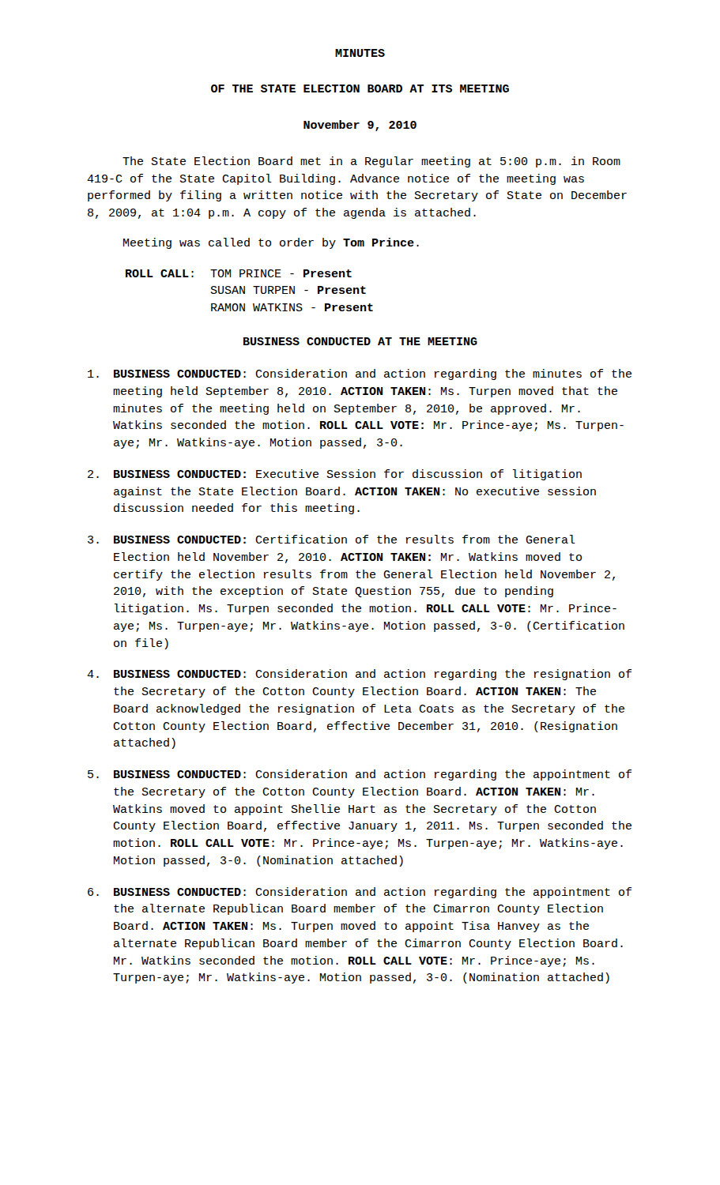MINUTES
OF THE STATE ELECTION BOARD AT ITS MEETING
November 9, 2010
The State Election Board met in a Regular meeting at 5:00 p.m. in Room 419-C of the State Capitol Building. Advance notice of the meeting was performed by filing a written notice with the Secretary of State on December 8, 2009, at 1:04 p.m. A copy of the agenda is attached.
Meeting was called to order by Tom Prince.
ROLL CALL: TOM PRINCE - Present
SUSAN TURPEN - Present
RAMON WATKINS - Present
BUSINESS CONDUCTED AT THE MEETING
1. BUSINESS CONDUCTED: Consideration and action regarding the minutes of the meeting held September 8, 2010. ACTION TAKEN: Ms. Turpen moved that the minutes of the meeting held on September 8, 2010, be approved. Mr. Watkins seconded the motion. ROLL CALL VOTE: Mr. Prince-aye; Ms. Turpen-aye; Mr. Watkins-aye. Motion passed, 3-0.
2. BUSINESS CONDUCTED: Executive Session for discussion of litigation against the State Election Board. ACTION TAKEN: No executive session discussion needed for this meeting.
3. BUSINESS CONDUCTED: Certification of the results from the General Election held November 2, 2010. ACTION TAKEN: Mr. Watkins moved to certify the election results from the General Election held November 2, 2010, with the exception of State Question 755, due to pending litigation. Ms. Turpen seconded the motion. ROLL CALL VOTE: Mr. Prince-aye; Ms. Turpen-aye; Mr. Watkins-aye. Motion passed, 3-0. (Certification on file)
4. BUSINESS CONDUCTED: Consideration and action regarding the resignation of the Secretary of the Cotton County Election Board. ACTION TAKEN: The Board acknowledged the resignation of Leta Coats as the Secretary of the Cotton County Election Board, effective December 31, 2010. (Resignation attached)
5. BUSINESS CONDUCTED: Consideration and action regarding the appointment of the Secretary of the Cotton County Election Board. ACTION TAKEN: Mr. Watkins moved to appoint Shellie Hart as the Secretary of the Cotton County Election Board, effective January 1, 2011. Ms. Turpen seconded the motion. ROLL CALL VOTE: Mr. Prince-aye; Ms. Turpen-aye; Mr. Watkins-aye. Motion passed, 3-0. (Nomination attached)
6. BUSINESS CONDUCTED: Consideration and action regarding the appointment of the alternate Republican Board member of the Cimarron County Election Board. ACTION TAKEN: Ms. Turpen moved to appoint Tisa Hanvey as the alternate Republican Board member of the Cimarron County Election Board. Mr. Watkins seconded the motion. ROLL CALL VOTE: Mr. Prince-aye; Ms. Turpen-aye; Mr. Watkins-aye. Motion passed, 3-0. (Nomination attached)